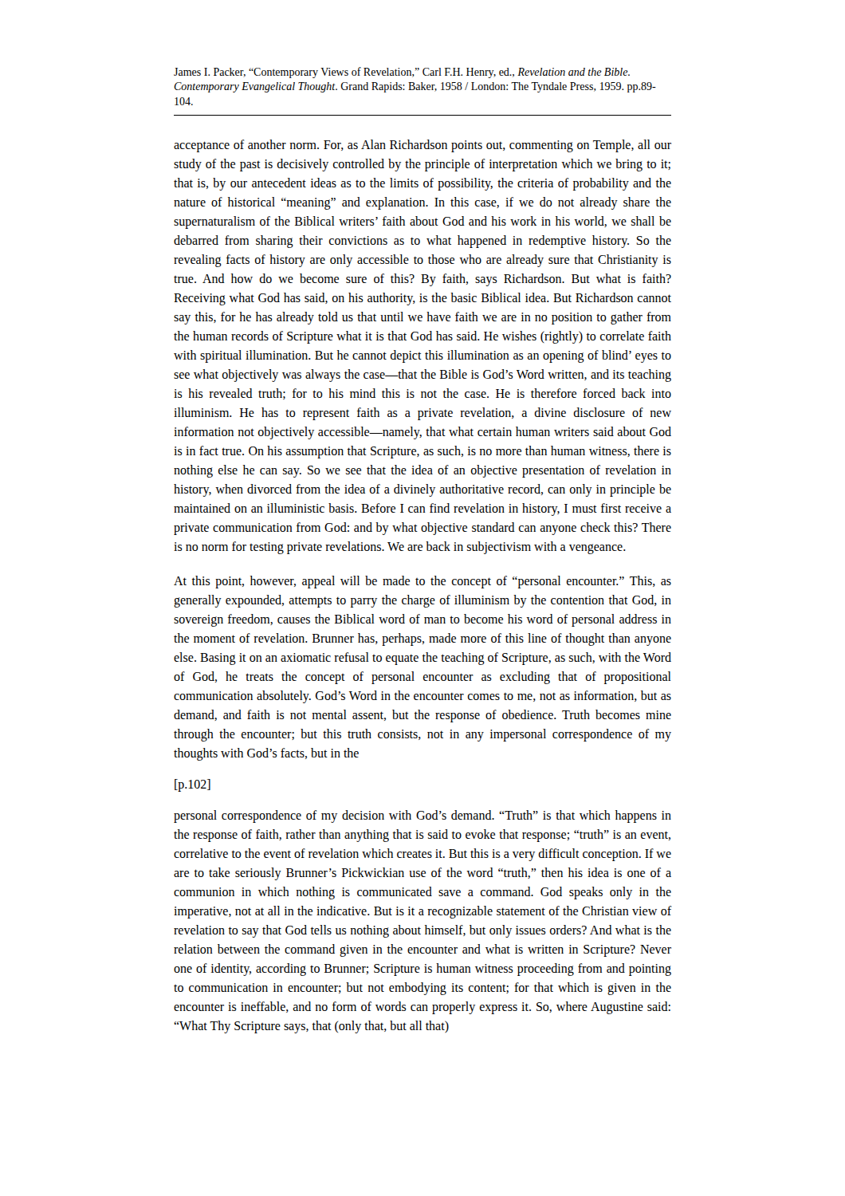James I. Packer, “Contemporary Views of Revelation,” Carl F.H. Henry, ed., Revelation and the Bible. Contemporary Evangelical Thought. Grand Rapids: Baker, 1958 / London: The Tyndale Press, 1959. pp.89-104.
acceptance of another norm. For, as Alan Richardson points out, commenting on Temple, all our study of the past is decisively controlled by the principle of interpretation which we bring to it; that is, by our antecedent ideas as to the limits of possibility, the criteria of probability and the nature of historical “meaning” and explanation. In this case, if we do not already share the supernaturalism of the Biblical writers’ faith about God and his work in his world, we shall be debarred from sharing their convictions as to what happened in redemptive history. So the revealing facts of history are only accessible to those who are already sure that Christianity is true. And how do we become sure of this? By faith, says Richardson. But what is faith? Receiving what God has said, on his authority, is the basic Biblical idea. But Richardson cannot say this, for he has already told us that until we have faith we are in no position to gather from the human records of Scripture what it is that God has said. He wishes (rightly) to correlate faith with spiritual illumination. But he cannot depict this illumination as an opening of blind’ eyes to see what objectively was always the case—that the Bible is God’s Word written, and its teaching is his revealed truth; for to his mind this is not the case. He is therefore forced back into illuminism. He has to represent faith as a private revelation, a divine disclosure of new information not objectively accessible—namely, that what certain human writers said about God is in fact true. On his assumption that Scripture, as such, is no more than human witness, there is nothing else he can say. So we see that the idea of an objective presentation of revelation in history, when divorced from the idea of a divinely authoritative record, can only in principle be maintained on an illuministic basis. Before I can find revelation in history, I must first receive a private communication from God: and by what objective standard can anyone check this? There is no norm for testing private revelations. We are back in subjectivism with a vengeance.
At this point, however, appeal will be made to the concept of “personal encounter.” This, as generally expounded, attempts to parry the charge of illuminism by the contention that God, in sovereign freedom, causes the Biblical word of man to become his word of personal address in the moment of revelation. Brunner has, perhaps, made more of this line of thought than anyone else. Basing it on an axiomatic refusal to equate the teaching of Scripture, as such, with the Word of God, he treats the concept of personal encounter as excluding that of propositional communication absolutely. God’s Word in the encounter comes to me, not as information, but as demand, and faith is not mental assent, but the response of obedience. Truth becomes mine through the encounter; but this truth consists, not in any impersonal correspondence of my thoughts with God’s facts, but in the
[p.102]
personal correspondence of my decision with God’s demand. “Truth” is that which happens in the response of faith, rather than anything that is said to evoke that response; “truth” is an event, correlative to the event of revelation which creates it. But this is a very difficult conception. If we are to take seriously Brunner’s Pickwickian use of the word “truth,” then his idea is one of a communion in which nothing is communicated save a command. God speaks only in the imperative, not at all in the indicative. But is it a recognizable statement of the Christian view of revelation to say that God tells us nothing about himself, but only issues orders? And what is the relation between the command given in the encounter and what is written in Scripture? Never one of identity, according to Brunner; Scripture is human witness proceeding from and pointing to communication in encounter; but not embodying its content; for that which is given in the encounter is ineffable, and no form of words can properly express it. So, where Augustine said: “What Thy Scripture says, that (only that, but all that)